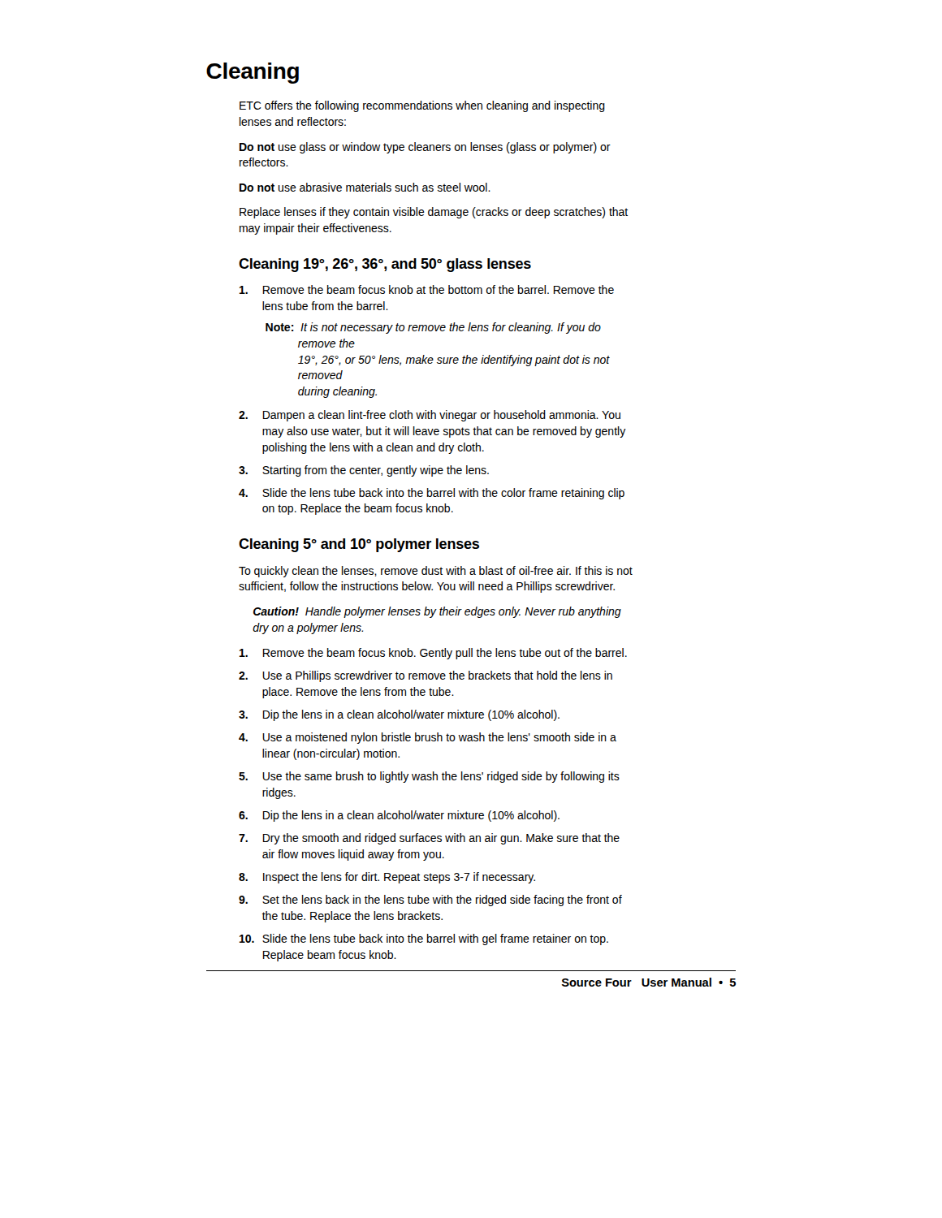Cleaning
ETC offers the following recommendations when cleaning and inspecting lenses and reflectors:
Do not use glass or window type cleaners on lenses (glass or polymer) or reflectors.
Do not use abrasive materials such as steel wool.
Replace lenses if they contain visible damage (cracks or deep scratches) that may impair their effectiveness.
Cleaning 19°, 26°, 36°, and 50° glass lenses
Remove the beam focus knob at the bottom of the barrel. Remove the lens tube from the barrel.
Note: It is not necessary to remove the lens for cleaning. If you do remove the 19°, 26°, or 50° lens, make sure the identifying paint dot is not removed during cleaning.
Dampen a clean lint-free cloth with vinegar or household ammonia. You may also use water, but it will leave spots that can be removed by gently polishing the lens with a clean and dry cloth.
Starting from the center, gently wipe the lens.
Slide the lens tube back into the barrel with the color frame retaining clip on top. Replace the beam focus knob.
Cleaning 5° and 10° polymer lenses
To quickly clean the lenses, remove dust with a blast of oil-free air. If this is not sufficient, follow the instructions below. You will need a Phillips screwdriver.
Caution! Handle polymer lenses by their edges only. Never rub anything dry on a polymer lens.
Remove the beam focus knob. Gently pull the lens tube out of the barrel.
Use a Phillips screwdriver to remove the brackets that hold the lens in place. Remove the lens from the tube.
Dip the lens in a clean alcohol/water mixture (10% alcohol).
Use a moistened nylon bristle brush to wash the lens' smooth side in a linear (non-circular) motion.
Use the same brush to lightly wash the lens' ridged side by following its ridges.
Dip the lens in a clean alcohol/water mixture (10% alcohol).
Dry the smooth and ridged surfaces with an air gun. Make sure that the air flow moves liquid away from you.
Inspect the lens for dirt. Repeat steps 3-7 if necessary.
Set the lens back in the lens tube with the ridged side facing the front of the tube. Replace the lens brackets.
Slide the lens tube back into the barrel with gel frame retainer on top. Replace beam focus knob.
Source Four User Manual • 5